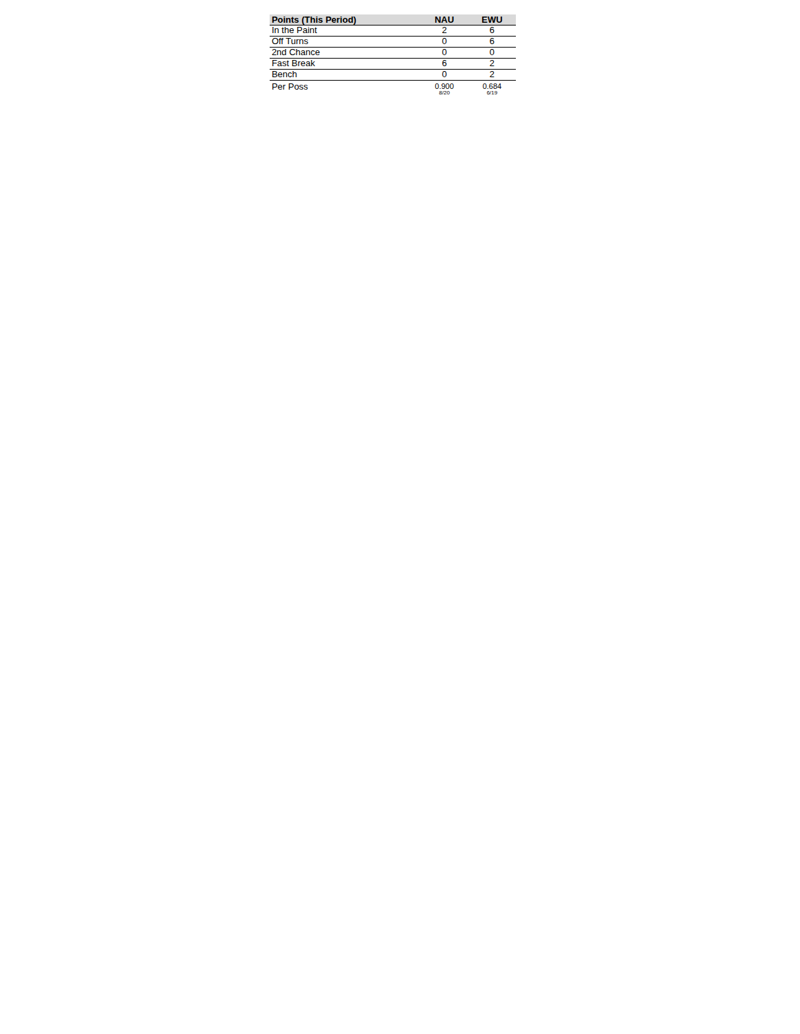| Points (This Period) | NAU | EWU |
| --- | --- | --- |
| In the Paint | 2 | 6 |
| Off Turns | 0 | 6 |
| 2nd Chance | 0 | 0 |
| Fast Break | 6 | 2 |
| Bench | 0 | 2 |
| Per Poss | 0.900 8/20 | 0.684 6/19 |